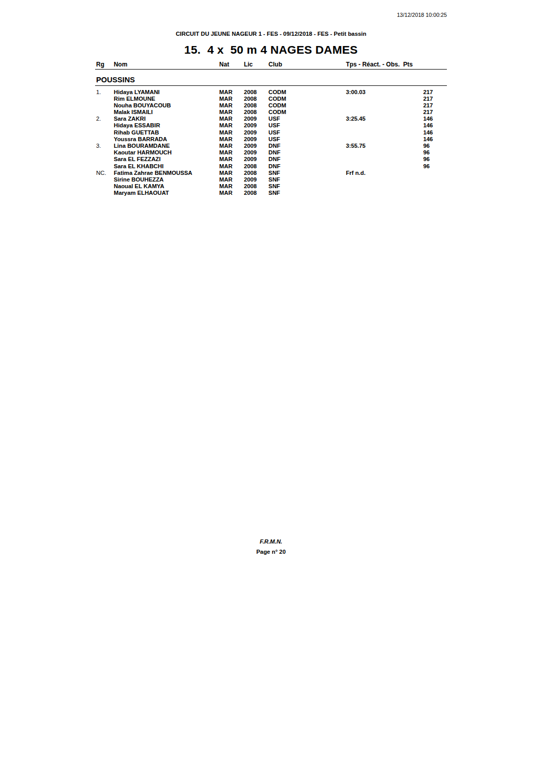13/12/2018 10:00:25
CIRCUIT DU JEUNE NAGEUR 1 - FES - 09/12/2018 - FES - Petit bassin
15. 4 x 50 m 4 NAGES DAMES
| Rg | Nom | Nat | Lic | Club | Tps - Réact. - Obs. Pts | |
| --- | --- | --- | --- | --- | --- | --- |
| POUSSINS |
| 1. | Hidaya LYAMANI | MAR | 2008 | CODM | 3:00.03 | 217 |
| | Rim ELMOUNE | MAR | 2008 | CODM | | 217 |
| | Nouha BOUYACOUB | MAR | 2008 | CODM | | 217 |
| | Malak ISMAILI | MAR | 2008 | CODM | | 217 |
| 2. | Sara ZAKRI | MAR | 2009 | USF | 3:25.45 | 146 |
| | Hidaya ESSABIR | MAR | 2009 | USF | | 146 |
| | Rihab GUETTAB | MAR | 2009 | USF | | 146 |
| | Youssra BARRADA | MAR | 2009 | USF | | 146 |
| 3. | Lina BOURAMDANE | MAR | 2009 | DNF | 3:55.75 | 96 |
| | Kaoutar HARMOUCH | MAR | 2009 | DNF | | 96 |
| | Sara EL FEZZAZI | MAR | 2009 | DNF | | 96 |
| | Sara EL KHABCHI | MAR | 2008 | DNF | | 96 |
| NC. | Fatima Zahrae BENMOUSSA | MAR | 2008 | SNF | Frf n.d. | |
| | Sirine BOUHEZZA | MAR | 2009 | SNF | | |
| | Naoual EL KAMYA | MAR | 2008 | SNF | | |
| | Maryam ELHAOUAT | MAR | 2008 | SNF | | |
F.R.M.N.
Page n° 20